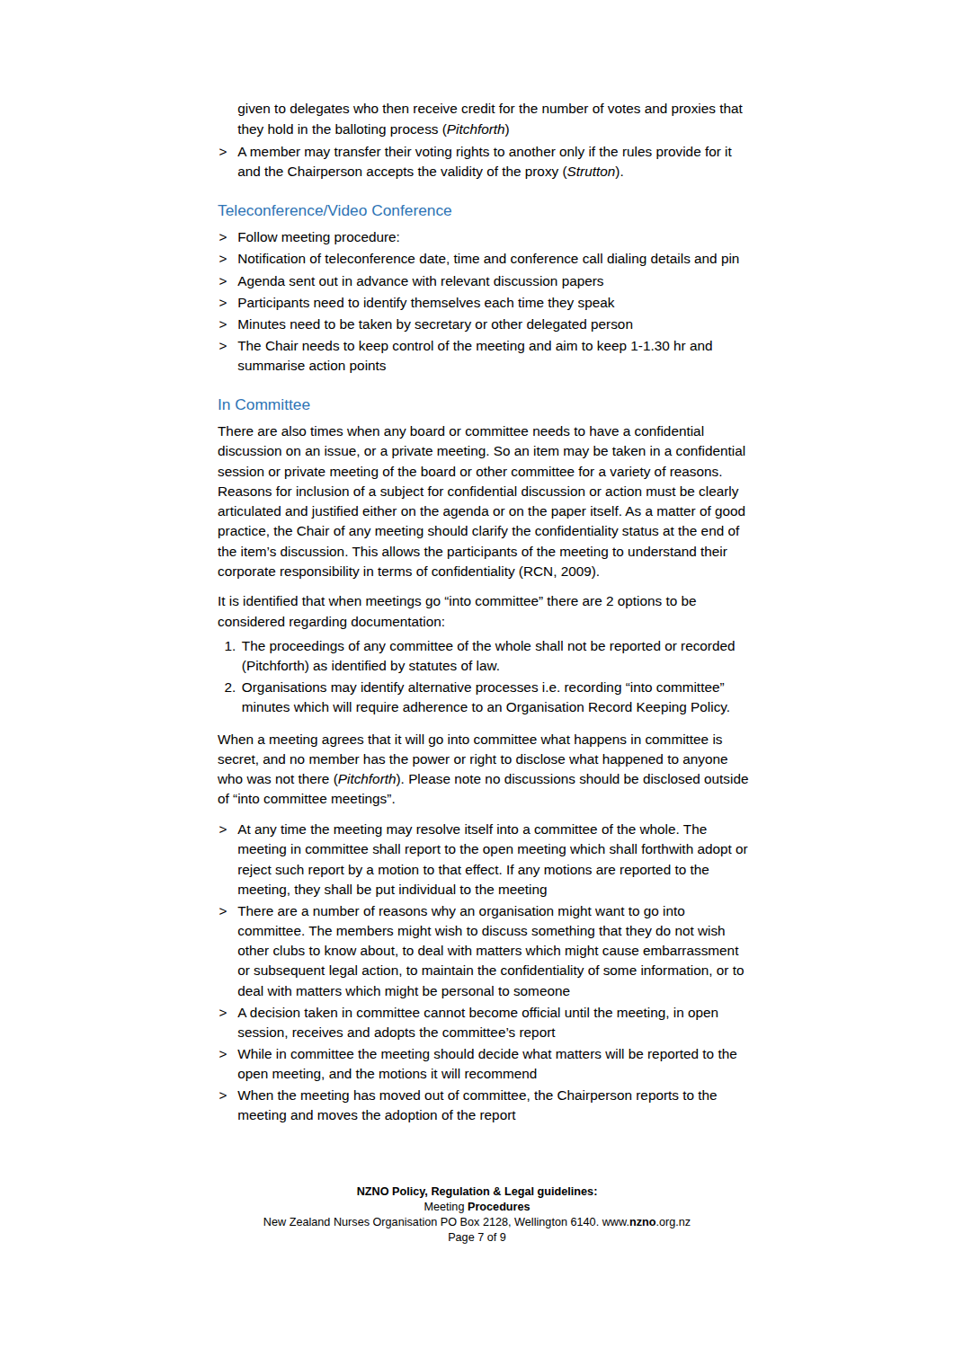given to delegates who then receive credit for the number of votes and proxies that they hold in the balloting process (Pitchforth)
A member may transfer their voting rights to another only if the rules provide for it and the Chairperson accepts the validity of the proxy (Strutton).
Teleconference/Video Conference
Follow meeting procedure:
Notification of teleconference date, time and conference call dialing details and pin
Agenda sent out in advance with relevant discussion papers
Participants need to identify themselves each time they speak
Minutes need to be taken by secretary or other delegated person
The Chair needs to keep control of the meeting and aim to keep 1-1.30 hr and summarise action points
In Committee
There are also times when any board or committee needs to have a confidential discussion on an issue, or a private meeting. So an item may be taken in a confidential session or private meeting of the board or other committee for a variety of reasons. Reasons for inclusion of a subject for confidential discussion or action must be clearly articulated and justified either on the agenda or on the paper itself. As a matter of good practice, the Chair of any meeting should clarify the confidentiality status at the end of the item’s discussion. This allows the participants of the meeting to understand their corporate responsibility in terms of confidentiality (RCN, 2009).
It is identified that when meetings go “into committee” there are 2 options to be considered regarding documentation:
The proceedings of any committee of the whole shall not be reported or recorded (Pitchforth) as identified by statutes of law.
Organisations may identify alternative processes i.e. recording “into committee” minutes which will require adherence to an Organisation Record Keeping Policy.
When a meeting agrees that it will go into committee what happens in committee is secret, and no member has the power or right to disclose what happened to anyone who was not there (Pitchforth). Please note no discussions should be disclosed outside of “into committee meetings”.
At any time the meeting may resolve itself into a committee of the whole. The meeting in committee shall report to the open meeting which shall forthwith adopt or reject such report by a motion to that effect. If any motions are reported to the meeting, they shall be put individual to the meeting
There are a number of reasons why an organisation might want to go into committee. The members might wish to discuss something that they do not wish other clubs to know about, to deal with matters which might cause embarrassment or subsequent legal action, to maintain the confidentiality of some information, or to deal with matters which might be personal to someone
A decision taken in committee cannot become official until the meeting, in open session, receives and adopts the committee’s report
While in committee the meeting should decide what matters will be reported to the open meeting, and the motions it will recommend
When the meeting has moved out of committee, the Chairperson reports to the meeting and moves the adoption of the report
NZNO Policy, Regulation & Legal guidelines:
Meeting Procedures
New Zealand Nurses Organisation PO Box 2128, Wellington 6140. www.nzno.org.nz
Page 7 of 9